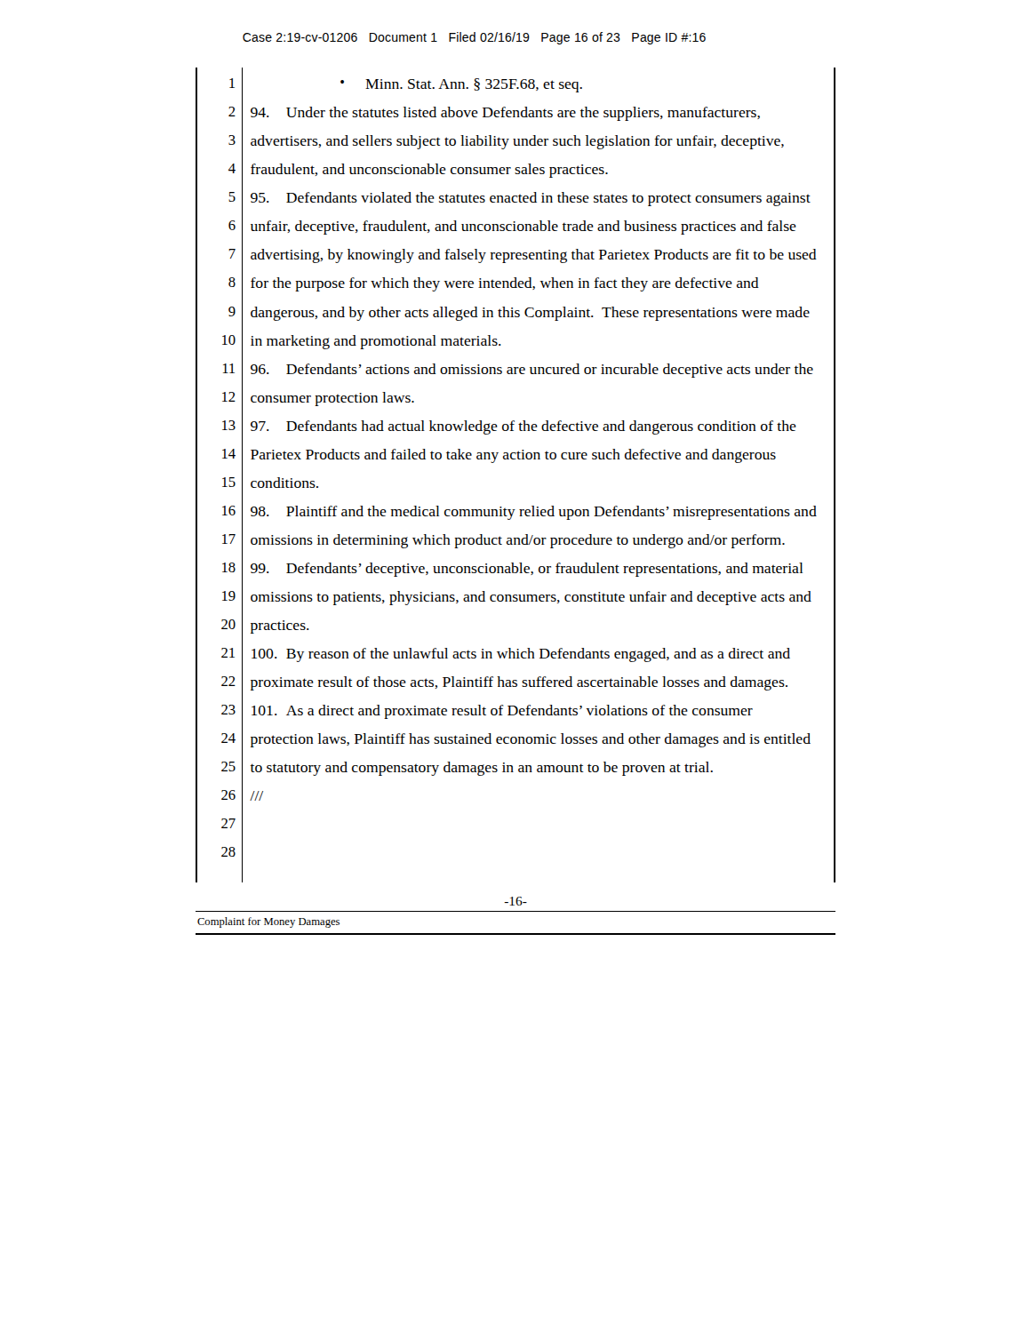Case 2:19-cv-01206 Document 1 Filed 02/16/19 Page 16 of 23 Page ID #:16
1
2
3
4
5
6
7
8
9
10
11
12
13
14
15
16
17
18
19
20
21
22
23
24
25
26
27
28
Minn. Stat. Ann. § 325F.68, et seq.
94. Under the statutes listed above Defendants are the suppliers, manufacturers, advertisers, and sellers subject to liability under such legislation for unfair, deceptive, fraudulent, and unconscionable consumer sales practices.
95. Defendants violated the statutes enacted in these states to protect consumers against unfair, deceptive, fraudulent, and unconscionable trade and business practices and false advertising, by knowingly and falsely representing that Parietex Products are fit to be used for the purpose for which they were intended, when in fact they are defective and dangerous, and by other acts alleged in this Complaint. These representations were made in marketing and promotional materials.
96. Defendants’ actions and omissions are uncured or incurable deceptive acts under the consumer protection laws.
97. Defendants had actual knowledge of the defective and dangerous condition of the Parietex Products and failed to take any action to cure such defective and dangerous conditions.
98. Plaintiff and the medical community relied upon Defendants’ misrepresentations and omissions in determining which product and/or procedure to undergo and/or perform.
99. Defendants’ deceptive, unconscionable, or fraudulent representations, and material omissions to patients, physicians, and consumers, constitute unfair and deceptive acts and practices.
100. By reason of the unlawful acts in which Defendants engaged, and as a direct and proximate result of those acts, Plaintiff has suffered ascertainable losses and damages.
101. As a direct and proximate result of Defendants’ violations of the consumer protection laws, Plaintiff has sustained economic losses and other damages and is entitled to statutory and compensatory damages in an amount to be proven at trial.
///
-16-
Complaint for Money Damages